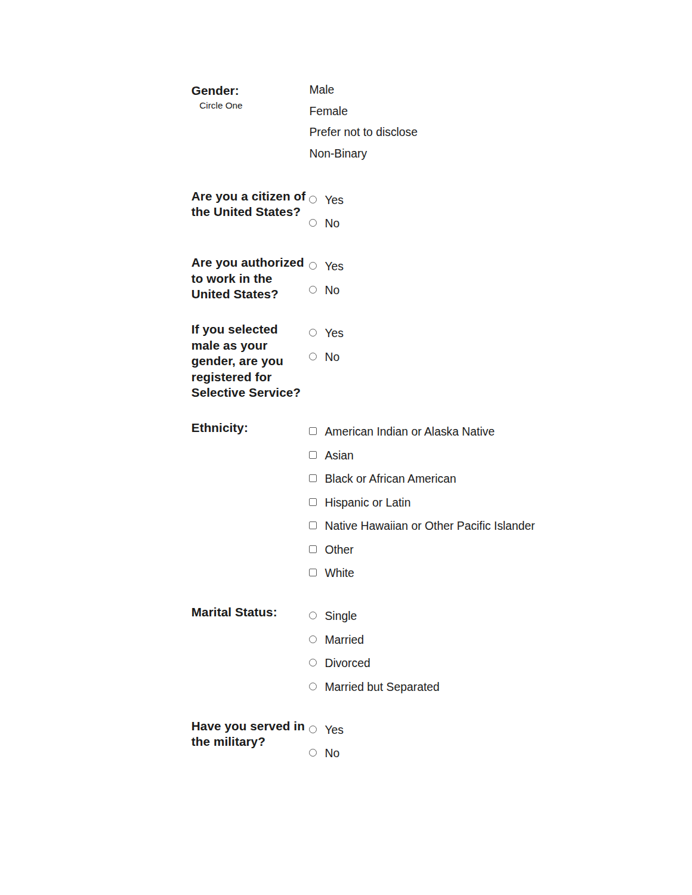| Gender: Circle One | Male Female Prefer not to disclose Non-Binary |
| Are you a citizen of the United States? | Yes No |
| Are you authorized to work in the United States? | Yes No |
| If you selected male as your gender, are you registered for Selective Service? | Yes No |
| Ethnicity: | American Indian or Alaska Native Asian Black or African American Hispanic or Latin Native Hawaiian or Other Pacific Islander Other White |
| Marital Status: | Single Married Divorced Married but Separated |
| Have you served in the military? | Yes No |